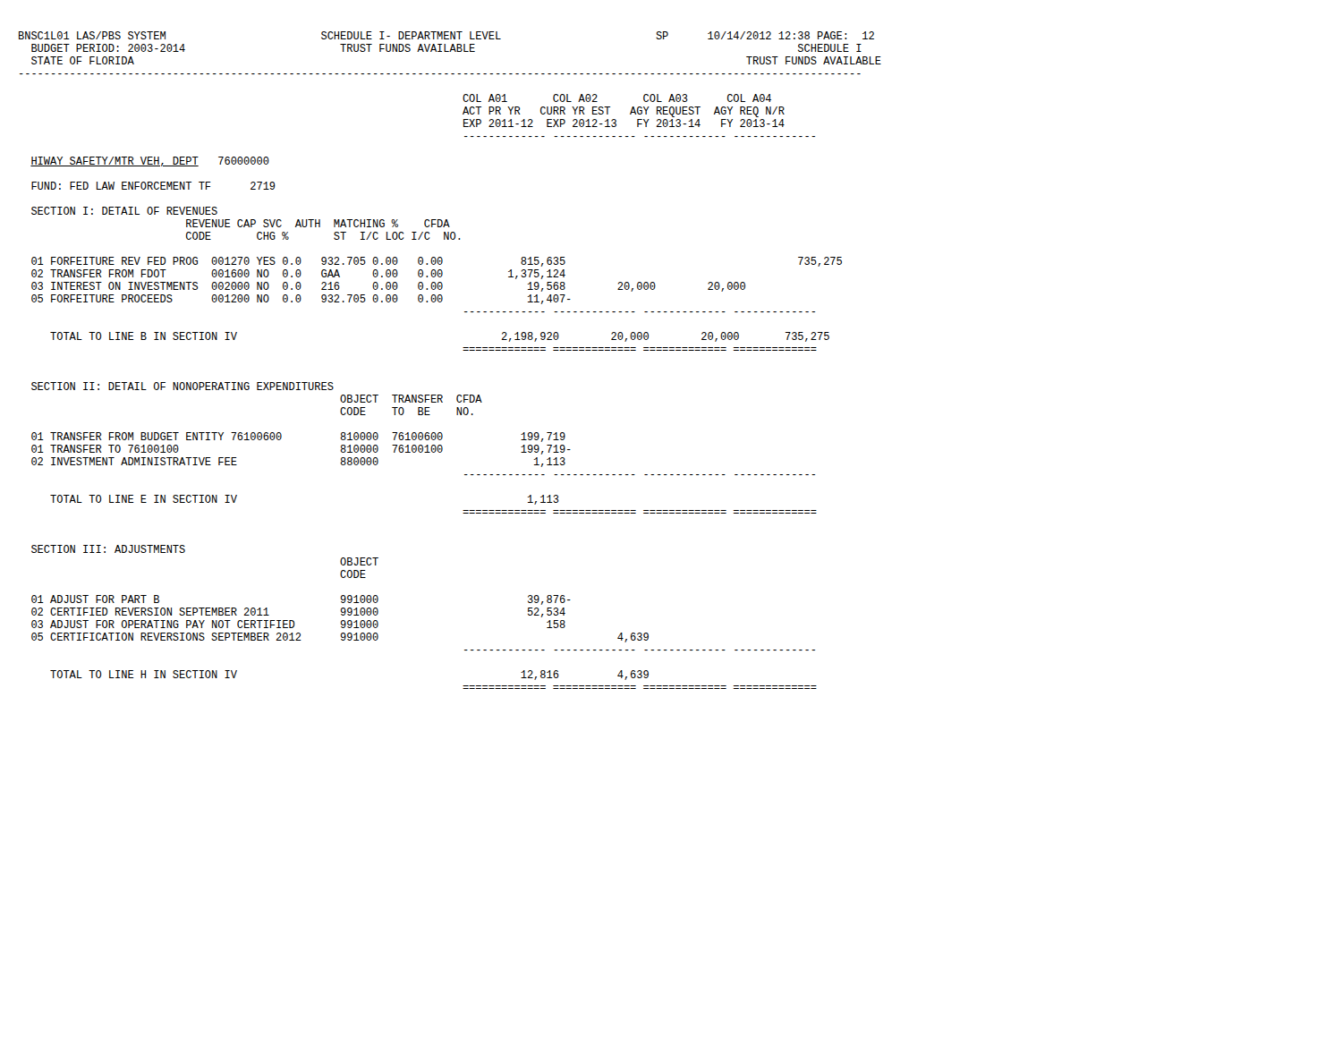BNSC1L01 LAS/PBS SYSTEM SCHEDULE I- DEPARTMENT LEVEL SP 10/14/2012 12:38 PAGE: 12 BUDGET PERIOD: 2003-2014 TRUST FUNDS AVAILABLE SCHEDULE I STATE OF FLORIDA TRUST FUNDS AVAILABLE ----------------------------------------------------------------------------------------------------------------------------------- COL A01 COL A02 COL A03 COL A04 ACT PR YR CURR YR EST AGY REQUEST AGY REQ N/R EXP 2011-12 EXP 2012-13 FY 2013-14 FY 2013-14 ------------- ------------- ------------- ------------- HIWAY SAFETY/MTR VEH, DEPT 76000000 FUND: FED LAW ENFORCEMENT TF 2719 SECTION I: DETAIL OF REVENUES REVENUE CAP SVC AUTH MATCHING % CFDA CODE CHG % ST I/C LOC I/C NO. 01 FORFEITURE REV FED PROG 001270 YES 0.0 932.705 0.00 0.00 815,635 735,275 02 TRANSFER FROM FDOT 001600 NO 0.0 GAA 0.00 0.00 1,375,124 03 INTEREST ON INVESTMENTS 002000 NO 0.0 216 0.00 0.00 19,568 20,000 20,000 05 FORFEITURE PROCEEDS 001200 NO 0.0 932.705 0.00 0.00 11,407- ------------- ------------- ------------- ------------- TOTAL TO LINE B IN SECTION IV 2,198,920 20,000 20,000 735,275 ============= ============= ============= ============= SECTION II: DETAIL OF NONOPERATING EXPENDITURES OBJECT TRANSFER CFDA CODE TO BE NO. 01 TRANSFER FROM BUDGET ENTITY 76100600 810000 76100600 199,719 01 TRANSFER TO 76100100 810000 76100100 199,719- 02 INVESTMENT ADMINISTRATIVE FEE 880000 1,113 ------------- ------------- ------------- ------------- TOTAL TO LINE E IN SECTION IV 1,113 ============= ============= ============= ============= SECTION III: ADJUSTMENTS OBJECT CODE 01 ADJUST FOR PART B 991000 39,876- 02 CERTIFIED REVERSION SEPTEMBER 2011 991000 52,534 03 ADJUST FOR OPERATING PAY NOT CERTIFIED 991000 158 05 CERTIFICATION REVERSIONS SEPTEMBER 2012 991000 4,639 ------------- ------------- ------------- ------------- TOTAL TO LINE H IN SECTION IV 12,816 4,639 ============= ============= ============= =============